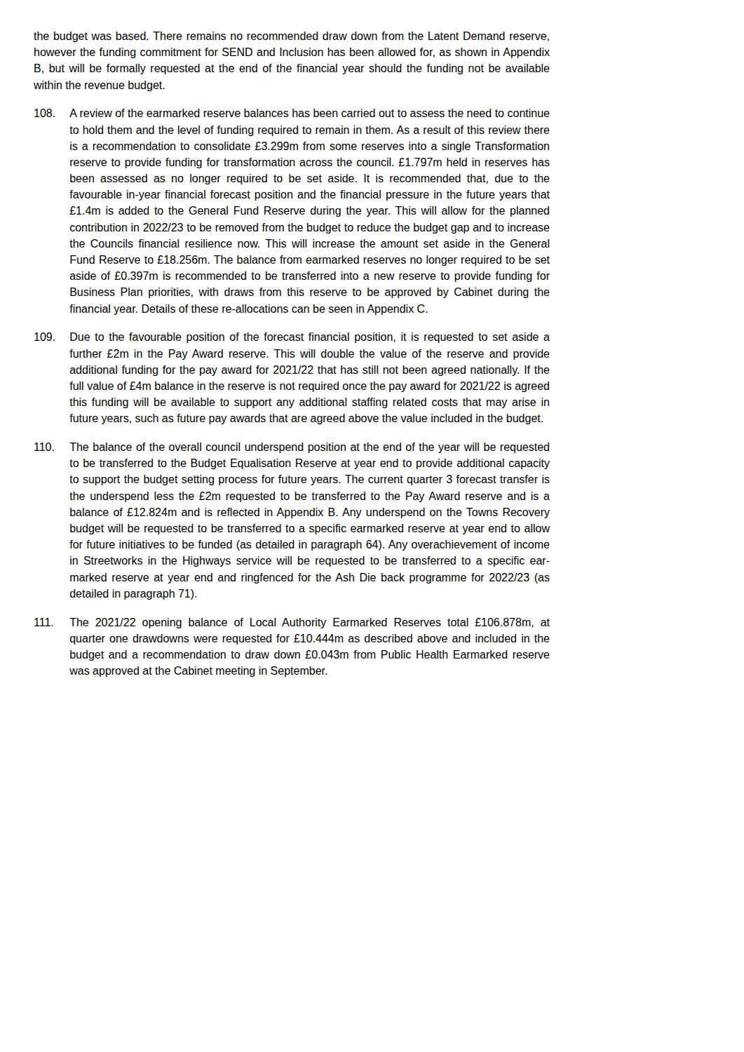the budget was based. There remains no recommended draw down from the Latent Demand reserve, however the funding commitment for SEND and Inclusion has been allowed for, as shown in Appendix B, but will be formally requested at the end of the financial year should the funding not be available within the revenue budget.
108. A review of the earmarked reserve balances has been carried out to assess the need to continue to hold them and the level of funding required to remain in them. As a result of this review there is a recommendation to consolidate £3.299m from some reserves into a single Transformation reserve to provide funding for transformation across the council. £1.797m held in reserves has been assessed as no longer required to be set aside. It is recommended that, due to the favourable in-year financial forecast position and the financial pressure in the future years that £1.4m is added to the General Fund Reserve during the year. This will allow for the planned contribution in 2022/23 to be removed from the budget to reduce the budget gap and to increase the Councils financial resilience now. This will increase the amount set aside in the General Fund Reserve to £18.256m. The balance from earmarked reserves no longer required to be set aside of £0.397m is recommended to be transferred into a new reserve to provide funding for Business Plan priorities, with draws from this reserve to be approved by Cabinet during the financial year. Details of these re-allocations can be seen in Appendix C.
109. Due to the favourable position of the forecast financial position, it is requested to set aside a further £2m in the Pay Award reserve. This will double the value of the reserve and provide additional funding for the pay award for 2021/22 that has still not been agreed nationally. If the full value of £4m balance in the reserve is not required once the pay award for 2021/22 is agreed this funding will be available to support any additional staffing related costs that may arise in future years, such as future pay awards that are agreed above the value included in the budget.
110. The balance of the overall council underspend position at the end of the year will be requested to be transferred to the Budget Equalisation Reserve at year end to provide additional capacity to support the budget setting process for future years. The current quarter 3 forecast transfer is the underspend less the £2m requested to be transferred to the Pay Award reserve and is a balance of £12.824m and is reflected in Appendix B. Any underspend on the Towns Recovery budget will be requested to be transferred to a specific earmarked reserve at year end to allow for future initiatives to be funded (as detailed in paragraph 64). Any overachievement of income in Streetworks in the Highways service will be requested to be transferred to a specific ear-marked reserve at year end and ringfenced for the Ash Die back programme for 2022/23 (as detailed in paragraph 71).
111. The 2021/22 opening balance of Local Authority Earmarked Reserves total £106.878m, at quarter one drawdowns were requested for £10.444m as described above and included in the budget and a recommendation to draw down £0.043m from Public Health Earmarked reserve was approved at the Cabinet meeting in September.